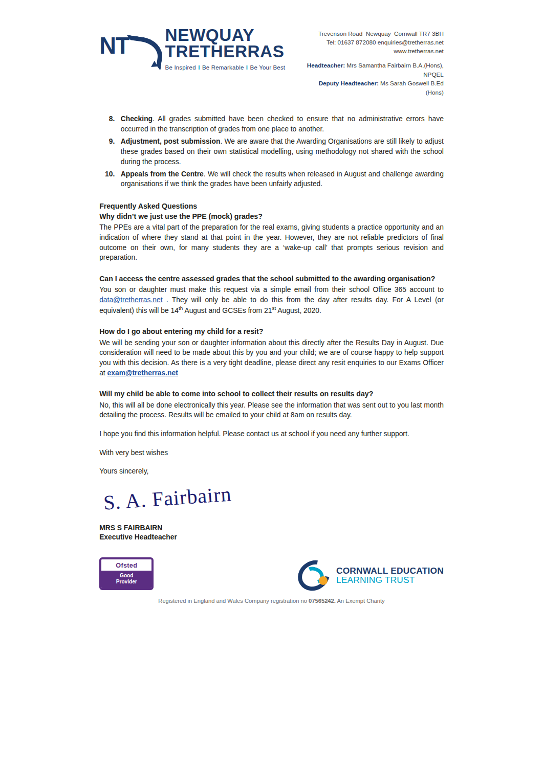NT
NEWQUAY TRETHERRAS
Be Inspired I Be Remarkable I Be Your Best
Trevenson Road Newquay Cornwall TR7 3BH
Tel: 01637 872080 enquiries@tretherras.net
www.tretherras.net
Headteacher: Mrs Samantha Fairbairn B.A.(Hons), NPQEL
Deputy Headteacher: Ms Sarah Goswell B.Ed (Hons)
Checking. All grades submitted have been checked to ensure that no administrative errors have occurred in the transcription of grades from one place to another.
Adjustment, post submission. We are aware that the Awarding Organisations are still likely to adjust these grades based on their own statistical modelling, using methodology not shared with the school during the process.
Appeals from the Centre. We will check the results when released in August and challenge awarding organisations if we think the grades have been unfairly adjusted.
Frequently Asked Questions
Why didn’t we just use the PPE (mock) grades?
The PPEs are a vital part of the preparation for the real exams, giving students a practice opportunity and an indication of where they stand at that point in the year. However, they are not reliable predictors of final outcome on their own, for many students they are a ‘wake-up call’ that prompts serious revision and preparation.
Can I access the centre assessed grades that the school submitted to the awarding organisation?
You son or daughter must make this request via a simple email from their school Office 365 account to data@tretherras.net . They will only be able to do this from the day after results day. For A Level (or equivalent) this will be 14th August and GCSEs from 21st August, 2020.
How do I go about entering my child for a resit?
We will be sending your son or daughter information about this directly after the Results Day in August. Due consideration will need to be made about this by you and your child; we are of course happy to help support you with this decision. As there is a very tight deadline, please direct any resit enquiries to our Exams Officer at exam@tretherras.net
Will my child be able to come into school to collect their results on results day?
No, this will all be done electronically this year. Please see the information that was sent out to you last month detailing the process. Results will be emailed to your child at 8am on results day.
I hope you find this information helpful. Please contact us at school if you need any further support.
With very best wishes
Yours sincerely,
S. A. Fairbairn
MRS S FAIRBAIRN
Executive Headteacher
Ofsted
Good
Provider
CORNWALL EDUCATION LEARNING TRUST
Registered in England and Wales Company registration no 07565242. An Exempt Charity